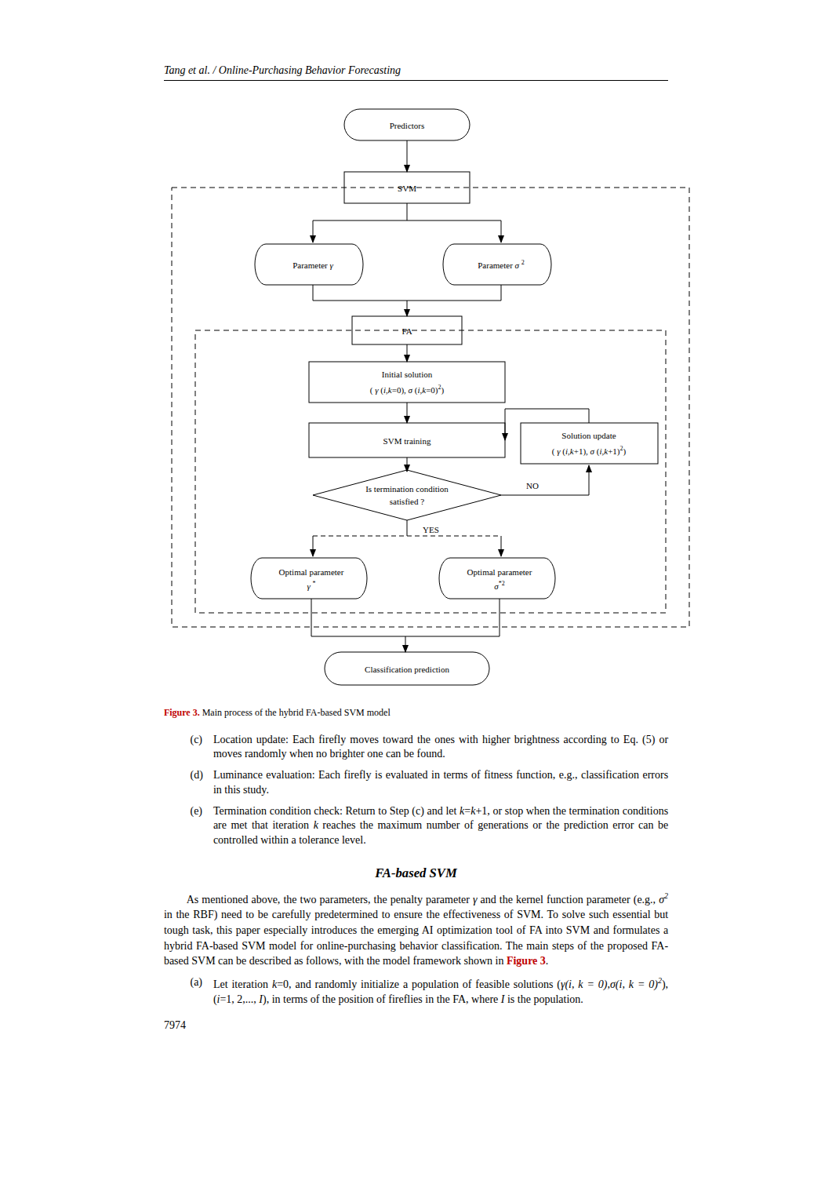Tang et al. / Online-Purchasing Behavior Forecasting
Predictors SVM Parameter γ Parameter σ 2 FA Initial solution ( γ (i,k=0), σ (i,k=0)2) SVM training Solution update ( γ (i,k+1), σ (i,k+1)2) Is termination condition satisfied ? NO YES Optimal parameter γ * Optimal parameter σ*2 Classification prediction
Figure 3. Main process of the hybrid FA-based SVM model
(c) Location update: Each firefly moves toward the ones with higher brightness according to Eq. (5) or moves randomly when no brighter one can be found.
(d) Luminance evaluation: Each firefly is evaluated in terms of fitness function, e.g., classification errors in this study.
(e) Termination condition check: Return to Step (c) and let k=k+1, or stop when the termination conditions are met that iteration k reaches the maximum number of generations or the prediction error can be controlled within a tolerance level.
FA-based SVM
As mentioned above, the two parameters, the penalty parameter γ and the kernel function parameter (e.g., σ2 in the RBF) need to be carefully predetermined to ensure the effectiveness of SVM. To solve such essential but tough task, this paper especially introduces the emerging AI optimization tool of FA into SVM and formulates a hybrid FA-based SVM model for online-purchasing behavior classification. The main steps of the proposed FA-based SVM can be described as follows, with the model framework shown in Figure 3.
(a) Let iteration k=0, and randomly initialize a population of feasible solutions (γ(i, k = 0),σ(i, k = 0)2), (i=1, 2,..., I), in terms of the position of fireflies in the FA, where I is the population.
7974